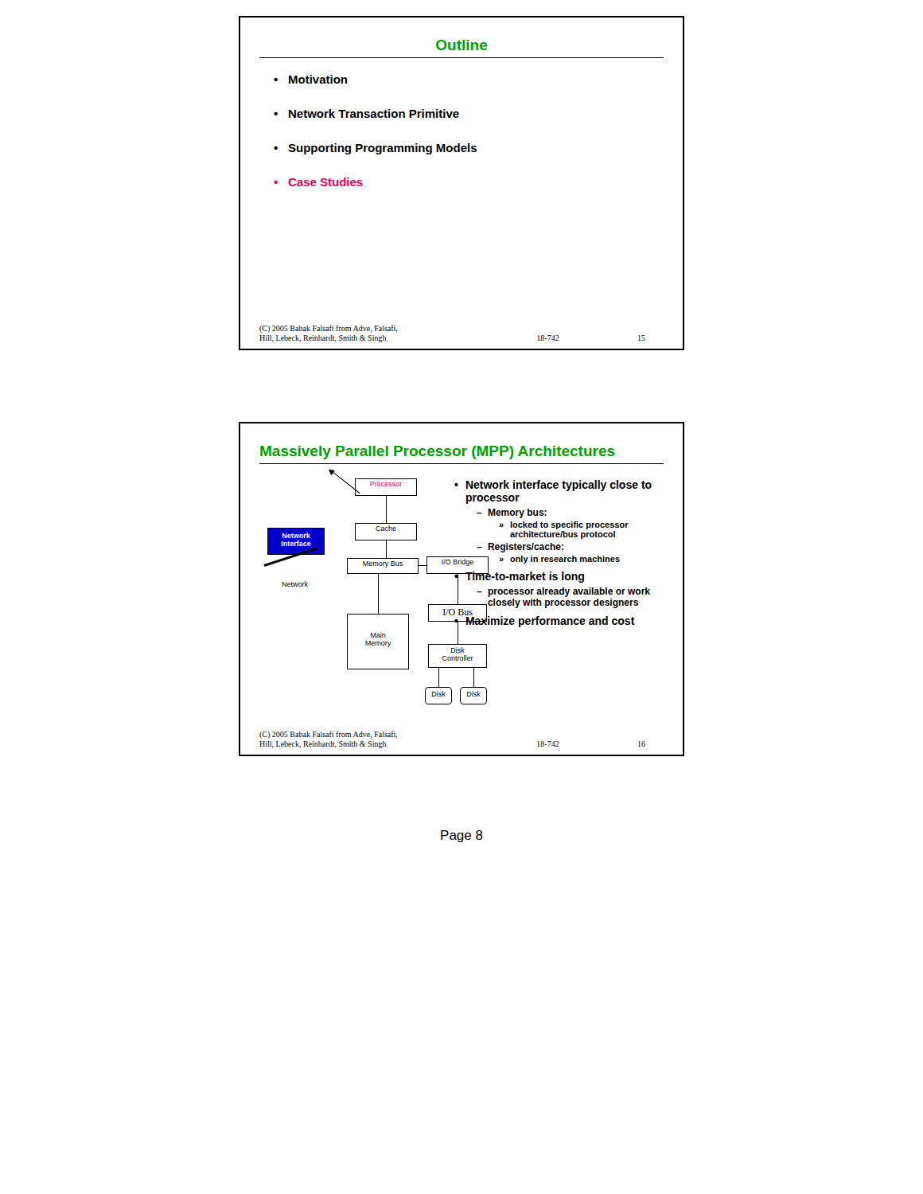Outline
Motivation
Network Transaction Primitive
Supporting Programming Models
Case Studies
(C) 2005 Babak Falsafi from Adve, Falsafi,
Hill, Lebeck, Reinhardt, Smith & Singh 18-742 15
Massively Parallel Processor (MPP) Architectures
Processor
Cache
Network
Interface
Memory Bus
I/O Bridge
Main
Memory
I/O Bus
Disk
Controller
Disk
Disk
Network
Network interface typically close to processor
Memory bus:
locked to specific processor architecture/bus protocol
Registers/cache:
only in research machines
Time-to-market is long
processor already available or work closely with processor designers
Maximize performance and cost
(C) 2005 Babak Falsafi from Adve, Falsafi,
Hill, Lebeck, Reinhardt, Smith & Singh 18-742 16
Page 8